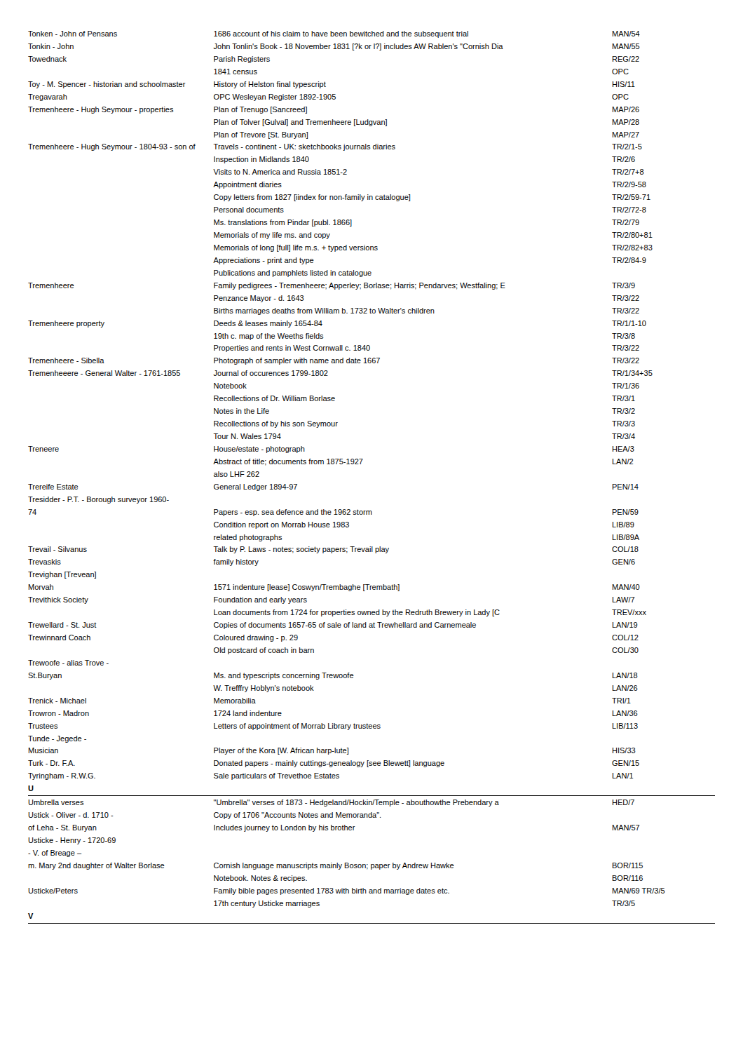| Tonken - John of Pensans | 1686 account of his claim to have been bewitched and the subsequent trial | MAN/54 |
| Tonkin - John | John Tonlin's Book - 18 November 1831 [?k or l?] includes AW Rablen's "Cornish Dia | MAN/55 |
| Towednack | Parish Registers | REG/22 |
| | 1841 census | OPC |
| Toy - M. Spencer - historian and schoolmaster | History of Helston final typescript | HIS/11 |
| Tregavarah | OPC Wesleyan Register 1892-1905 | OPC |
| Tremenheere - Hugh Seymour - properties | Plan of Trenugo [Sancreed] | MAP/26 |
| | Plan of Tolver [Gulval] and Tremenheere [Ludgvan] | MAP/28 |
| | Plan of Trevore [St. Buryan] | MAP/27 |
| Tremenheere - Hugh Seymour - 1804-93 - son of | Travels - continent - UK: sketchbooks journals diaries | TR/2/1-5 |
| | Inspection in Midlands 1840 | TR/2/6 |
| | Visits to N. America and Russia 1851-2 | TR/2/7+8 |
| | Appointment diaries | TR/2/9-58 |
| | Copy letters from 1827 [iindex for non-family in catalogue] | TR/2/59-71 |
| | Personal documents | TR/2/72-8 |
| | Ms. translations from Pindar [publ. 1866] | TR/2/79 |
| | Memorials of my life ms. and copy | TR/2/80+81 |
| | Memorials of long [full] life m.s. + typed versions | TR/2/82+83 |
| | Appreciations - print and type | TR/2/84-9 |
| | Publications and pamphlets listed in catalogue | |
| Tremenheere | Family pedigrees - Tremenheere; Apperley; Borlase; Harris; Pendarves; Westfaling; E | TR/3/9 |
| | Penzance Mayor - d. 1643 | TR/3/22 |
| | Births marriages deaths from William b. 1732 to Walter's children | TR/3/22 |
| Tremenheere property | Deeds & leases mainly 1654-84 | TR/1/1-10 |
| | 19th c. map of the Weeths fields | TR/3/8 |
| | Properties and rents in West Cornwall c. 1840 | TR/3/22 |
| Tremenheere - Sibella | Photograph of sampler with name and date 1667 | TR/3/22 |
| Tremenheeere - General Walter - 1761-1855 | Journal of occurences 1799-1802 | TR/1/34+35 |
| | Notebook | TR/1/36 |
| | Recollections of Dr. William Borlase | TR/3/1 |
| | Notes in the Life | TR/3/2 |
| | Recollections of by his son Seymour | TR/3/3 |
| | Tour N. Wales 1794 | TR/3/4 |
| Treneere | House/estate - photograph | HEA/3 |
| | Abstract of title; documents from 1875-1927 | LAN/2 |
| | also LHF 262 | |
| Trereife Estate | General Ledger 1894-97 | PEN/14 |
| Tresidder - P.T. - Borough surveyor 1960- | | |
| 74 | Papers - esp. sea defence and the 1962 storm | PEN/59 |
| | Condition report on Morrab House 1983 | LIB/89 |
| | related photographs | LIB/89A |
| Trevail - Silvanus | Talk by P. Laws - notes; society papers; Trevail play | COL/18 |
| Trevaskis | family history | GEN/6 |
| Trevighan [Trevean] | | |
| Morvah | 1571 indenture [lease] Coswyn/Trembaghe [Trembath] | MAN/40 |
| Trevithick Society | Foundation and early years | LAW/7 |
| | Loan documents from 1724 for properties owned by the Redruth Brewery in Lady [C | TREV/xxx |
| Trewellard - St. Just | Copies of documents 1657-65 of sale of land at Trewhellard and Carnemeale | LAN/19 |
| Trewinnard Coach | Coloured drawing - p. 29 | COL/12 |
| | Old postcard of coach in barn | COL/30 |
| Trewoofe - alias Trove - | | |
| St.Buryan | Ms. and typescripts concerning Trewoofe | LAN/18 |
| | W. Trefffry Hoblyn's notebook | LAN/26 |
| Trenick - Michael | Memorabilia | TRI/1 |
| Trowron - Madron | 1724 land indenture | LAN/36 |
| Trustees | Letters of appointment of Morrab Library trustees | LIB/113 |
| Tunde - Jegede - | | |
| Musician | Player of the Kora [W. African harp-lute] | HIS/33 |
| Turk - Dr. F.A. | Donated papers - mainly cuttings-genealogy [see Blewett] language | GEN/15 |
| Tyringham - R.W.G. | Sale particulars of Trevethoe Estates | LAN/1 |
| U | | |
| Umbrella verses | "Umbrella" verses of 1873 - Hedgeland/Hockin/Temple - abouthowthe Prebendary a | HED/7 |
| Ustick - Oliver - d. 1710 - | Copy of 1706 "Accounts Notes and Memoranda". | |
| of Leha - St. Buryan | Includes journey to London by his brother | MAN/57 |
| Usticke - Henry - 1720-69 | | |
| - V. of Breage – | | |
| m. Mary 2nd daughter of Walter Borlase | Cornish language manuscripts mainly Boson; paper by Andrew Hawke | BOR/115 |
| | Notebook. Notes & recipes. | BOR/116 |
| Usticke/Peters | Family bible pages presented 1783 with birth and marriage dates etc. | MAN/69 TR/3/5 |
| | 17th century Usticke marriages | TR/3/5 |
| V | | |